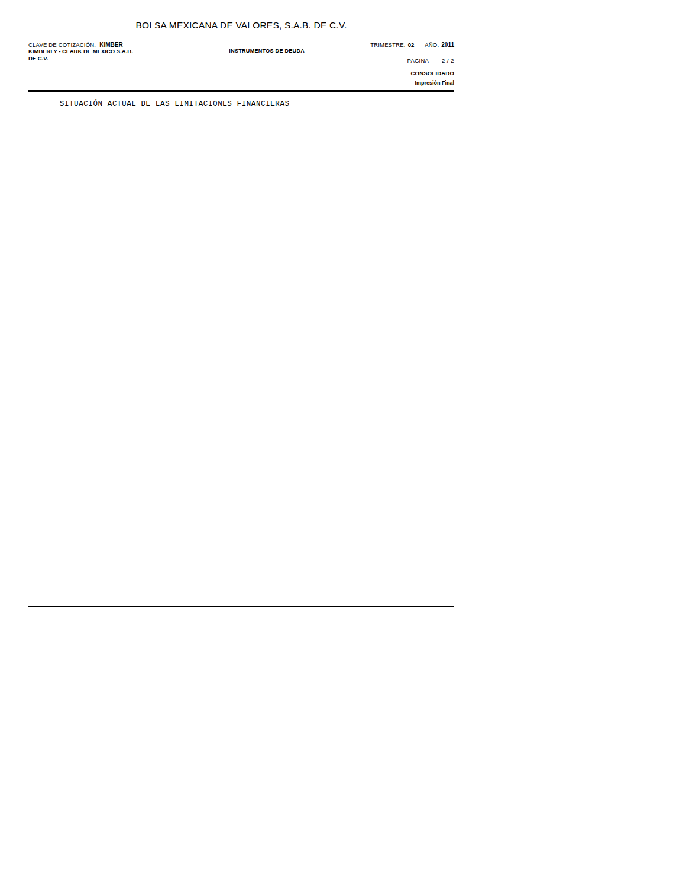BOLSA MEXICANA DE VALORES, S.A.B. DE C.V.
| CLAVE DE COTIZACIÓN: KIMBER | | TRIMESTRE: 02 AÑO: 2011 |
| KIMBERLY - CLARK DE MEXICO S.A.B. DE C.V. | INSTRUMENTOS DE DEUDA | PAGINA 2 / 2 |
| | | CONSOLIDADO Impresión Final |
SITUACIÓN ACTUAL DE LAS LIMITACIONES FINANCIERAS